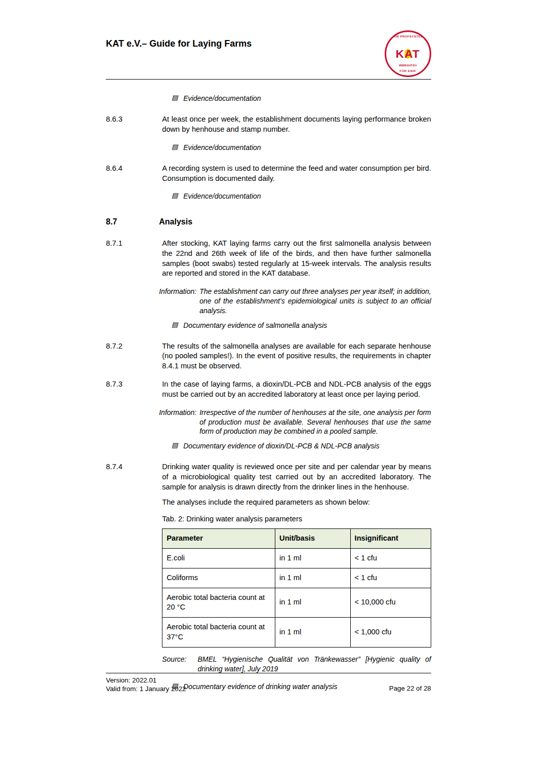KAT e.V.– Guide for Laying Farms
FÜR PRÜFSYSTEM
KA T
FÜR EIER
WWW.KAT.EU
▤ Evidence/documentation
8.6.3
At least once per week, the establishment documents laying performance broken down by henhouse and stamp number.
▤ Evidence/documentation
8.6.4
A recording system is used to determine the feed and water consumption per bird. Consumption is documented daily.
▤ Evidence/documentation
8.7
Analysis
8.7.1
After stocking, KAT laying farms carry out the first salmonella analysis between the 22nd and 26th week of life of the birds, and then have further salmonella samples (boot swabs) tested regularly at 15-week intervals. The analysis results are reported and stored in the KAT database.
Information:
The establishment can carry out three analyses per year itself; in addition, one of the establishment’s epidemiological units is subject to an official analysis.
▤ Documentary evidence of salmonella analysis
8.7.2
The results of the salmonella analyses are available for each separate henhouse (no pooled samples!). In the event of positive results, the requirements in chapter 8.4.1 must be observed.
8.7.3
In the case of laying farms, a dioxin/DL-PCB and NDL-PCB analysis of the eggs must be carried out by an accredited laboratory at least once per laying period.
Information:
Irrespective of the number of henhouses at the site, one analysis per form of production must be available. Several henhouses that use the same form of production may be combined in a pooled sample.
▤ Documentary evidence of dioxin/DL-PCB & NDL-PCB analysis
8.7.4
Drinking water quality is reviewed once per site and per calendar year by means of a microbiological quality test carried out by an accredited laboratory. The sample for analysis is drawn directly from the drinker lines in the henhouse.
The analyses include the required parameters as shown below:
Tab. 2: Drinking water analysis parameters
| Parameter | Unit/basis | Insignificant |
| --- | --- | --- |
| E.coli | in 1 ml | < 1 cfu |
| Coliforms | in 1 ml | < 1 cfu |
| Aerobic total bacteria count at 20 °C | in 1 ml | < 10,000 cfu |
| Aerobic total bacteria count at 37°C | in 1 ml | < 1,000 cfu |
Source:
BMEL “Hygienische Qualität von Tränkewasser” [Hygienic quality of drinking water], July 2019
▤ Documentary evidence of drinking water analysis
Version: 2022.01
Valid from: 1 January 2022
Page 22 of 28